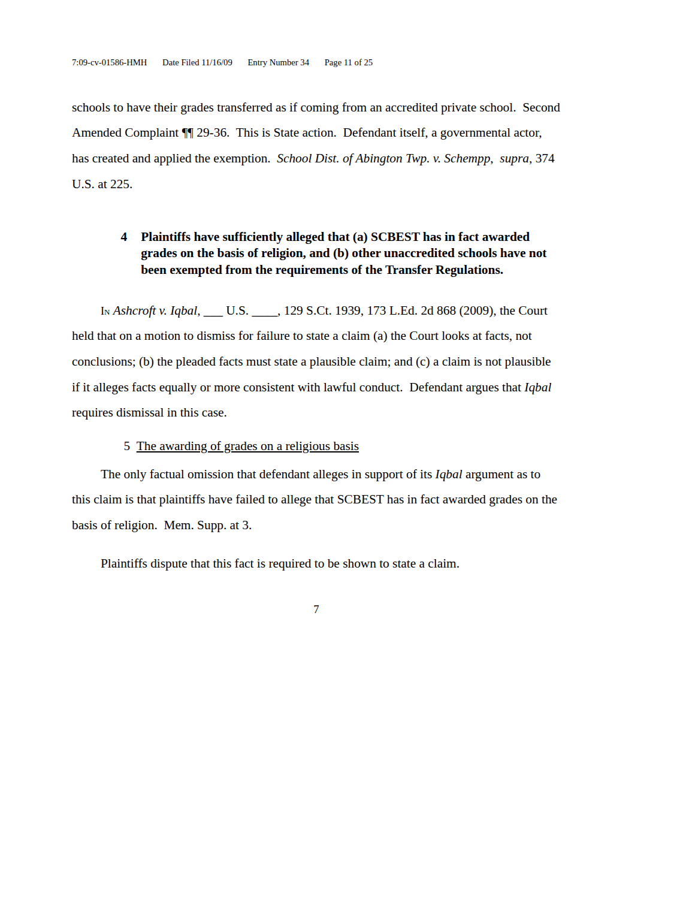7:09-cv-01586-HMH Date Filed 11/16/09 Entry Number 34 Page 11 of 25
schools to have their grades transferred as if coming from an accredited private school. Second Amended Complaint ¶¶ 29-36. This is State action. Defendant itself, a governmental actor, has created and applied the exemption. School Dist. of Abington Twp. v. Schempp, supra, 374 U.S. at 225.
4 Plaintiffs have sufficiently alleged that (a) SCBEST has in fact awarded grades on the basis of religion, and (b) other unaccredited schools have not been exempted from the requirements of the Transfer Regulations.
In Ashcroft v. Iqbal, ___ U.S. ____, 129 S.Ct. 1939, 173 L.Ed. 2d 868 (2009), the Court held that on a motion to dismiss for failure to state a claim (a) the Court looks at facts, not conclusions; (b) the pleaded facts must state a plausible claim; and (c) a claim is not plausible if it alleges facts equally or more consistent with lawful conduct. Defendant argues that Iqbal requires dismissal in this case.
5 The awarding of grades on a religious basis
The only factual omission that defendant alleges in support of its Iqbal argument as to this claim is that plaintiffs have failed to allege that SCBEST has in fact awarded grades on the basis of religion. Mem. Supp. at 3.
Plaintiffs dispute that this fact is required to be shown to state a claim.
7